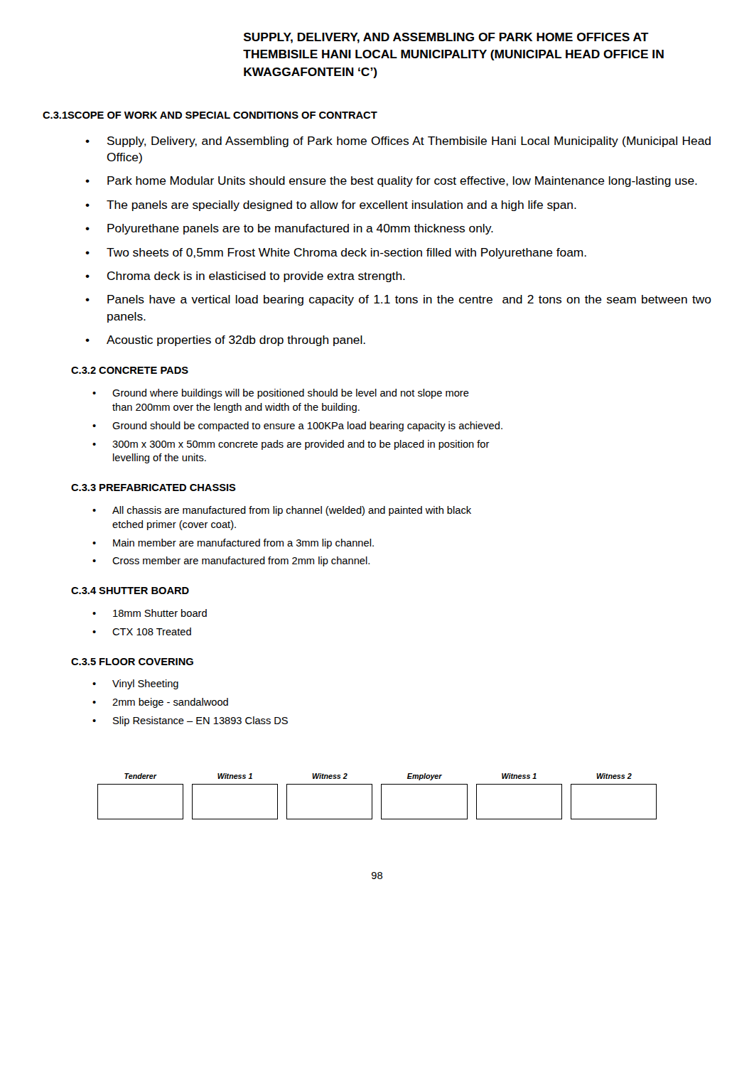SUPPLY, DELIVERY, AND ASSEMBLING OF PARK HOME OFFICES AT
THEMBISILE HANI LOCAL MUNICIPALITY (MUNICIPAL HEAD OFFICE IN
KWAGGAFONTEIN ‘C’)
C.3.1SCOPE OF WORK AND SPECIAL CONDITIONS OF CONTRACT
Supply, Delivery, and Assembling of Park home Offices At Thembisile Hani Local Municipality (Municipal Head Office)
Park home Modular Units should ensure the best quality for cost effective, low Maintenance long-lasting use.
The panels are specially designed to allow for excellent insulation and a high life span.
Polyurethane panels are to be manufactured in a 40mm thickness only.
Two sheets of 0,5mm Frost White Chroma deck in-section filled with Polyurethane foam.
Chroma deck is in elasticised to provide extra strength.
Panels have a vertical load bearing capacity of 1.1 tons in the centre and 2 tons on the seam between two panels.
Acoustic properties of 32db drop through panel.
C.3.2 CONCRETE PADS
Ground where buildings will be positioned should be level and not slope more
than 200mm over the length and width of the building.
Ground should be compacted to ensure a 100KPa load bearing capacity is achieved.
300m x 300m x 50mm concrete pads are provided and to be placed in position for
levelling of the units.
C.3.3 PREFABRICATED CHASSIS
All chassis are manufactured from lip channel (welded) and painted with black
etched primer (cover coat).
Main member are manufactured from a 3mm lip channel.
Cross member are manufactured from 2mm lip channel.
C.3.4 SHUTTER BOARD
18mm Shutter board
CTX 108 Treated
C.3.5 FLOOR COVERING
Vinyl Sheeting
2mm beige - sandalwood
Slip Resistance – EN 13893 Class DS
| Tenderer | Witness 1 | Witness 2 | Employer | Witness 1 | Witness 2 |
98